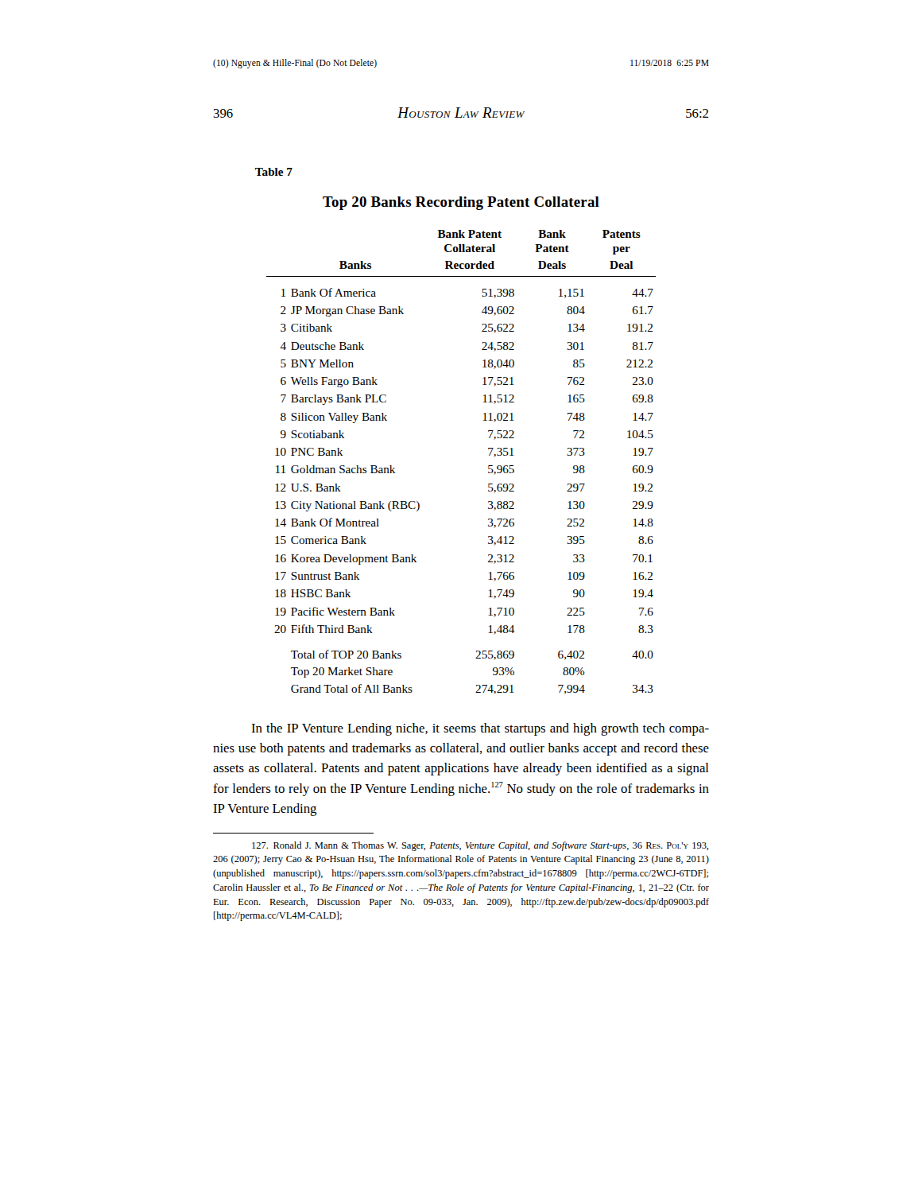(10) Nguyen & Hille-Final (Do Not Delete) 11/19/2018 6:25 PM
396 Houston Law Review 56:2
Table 7
Top 20 Banks Recording Patent Collateral
| | | Bank Patent Collateral | Bank Patent | Patents per |
| --- | --- | --- | --- | --- |
| | Banks | Recorded | Deals | Deal |
| 1 | Bank Of America | 51,398 | 1,151 | 44.7 |
| 2 | JP Morgan Chase Bank | 49,602 | 804 | 61.7 |
| 3 | Citibank | 25,622 | 134 | 191.2 |
| 4 | Deutsche Bank | 24,582 | 301 | 81.7 |
| 5 | BNY Mellon | 18,040 | 85 | 212.2 |
| 6 | Wells Fargo Bank | 17,521 | 762 | 23.0 |
| 7 | Barclays Bank PLC | 11,512 | 165 | 69.8 |
| 8 | Silicon Valley Bank | 11,021 | 748 | 14.7 |
| 9 | Scotiabank | 7,522 | 72 | 104.5 |
| 10 | PNC Bank | 7,351 | 373 | 19.7 |
| 11 | Goldman Sachs Bank | 5,965 | 98 | 60.9 |
| 12 | U.S. Bank | 5,692 | 297 | 19.2 |
| 13 | City National Bank (RBC) | 3,882 | 130 | 29.9 |
| 14 | Bank Of Montreal | 3,726 | 252 | 14.8 |
| 15 | Comerica Bank | 3,412 | 395 | 8.6 |
| 16 | Korea Development Bank | 2,312 | 33 | 70.1 |
| 17 | Suntrust Bank | 1,766 | 109 | 16.2 |
| 18 | HSBC Bank | 1,749 | 90 | 19.4 |
| 19 | Pacific Western Bank | 1,710 | 225 | 7.6 |
| 20 | Fifth Third Bank | 1,484 | 178 | 8.3 |
| | Total of TOP 20 Banks | 255,869 | 6,402 | 40.0 |
| | Top 20 Market Share | 93% | 80% | |
| | Grand Total of All Banks | 274,291 | 7,994 | 34.3 |
In the IP Venture Lending niche, it seems that startups and high growth tech companies use both patents and trademarks as collateral, and outlier banks accept and record these assets as collateral. Patents and patent applications have already been identified as a signal for lenders to rely on the IP Venture Lending niche.127 No study on the role of trademarks in IP Venture Lending
127. Ronald J. Mann & Thomas W. Sager, Patents, Venture Capital, and Software Start-ups, 36 Res. Pol'y 193, 206 (2007); Jerry Cao & Po-Hsuan Hsu, The Informational Role of Patents in Venture Capital Financing 23 (June 8, 2011) (unpublished manuscript), https://papers.ssrn.com/sol3/papers.cfm?abstract_id=1678809 [http://perma.cc/2WCJ-6TDF]; Carolin Haussler et al., To Be Financed or Not . . .—The Role of Patents for Venture Capital-Financing, 1, 21–22 (Ctr. for Eur. Econ. Research, Discussion Paper No. 09-033, Jan. 2009), http://ftp.zew.de/pub/zew-docs/dp/dp09003.pdf [http://perma.cc/VL4M-CALD];